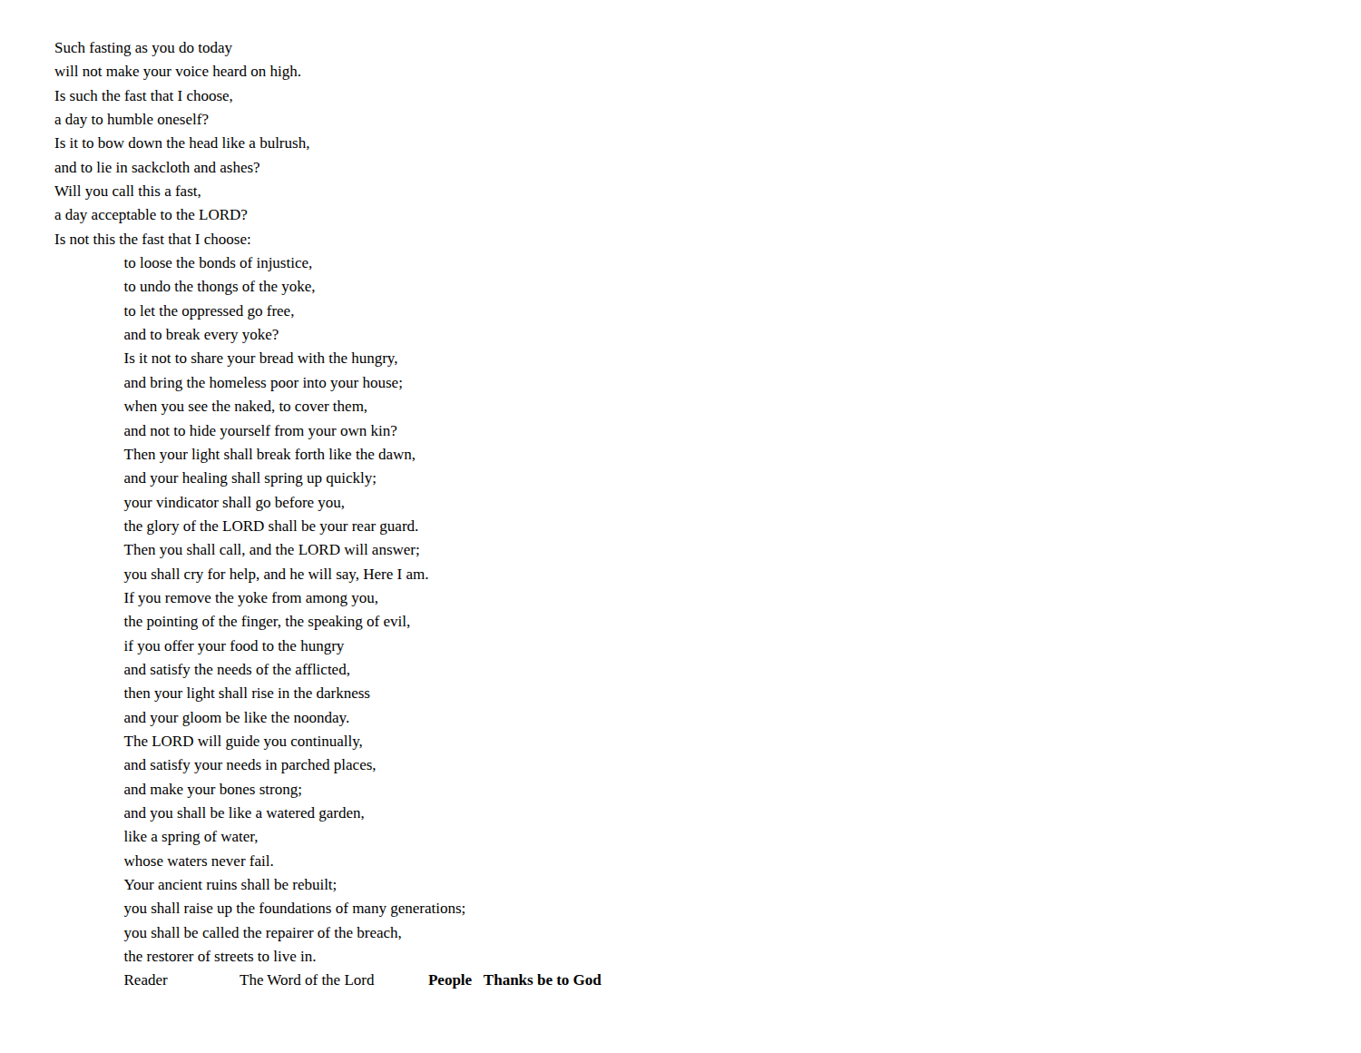Such fasting as you do today
will not make your voice heard on high.
Is such the fast that I choose,
a day to humble oneself?
Is it to bow down the head like a bulrush,
and to lie in sackcloth and ashes?
Will you call this a fast,
a day acceptable to the LORD?
Is not this the fast that I choose:
to loose the bonds of injustice,
to undo the thongs of the yoke,
to let the oppressed go free,
and to break every yoke?
Is it not to share your bread with the hungry,
and bring the homeless poor into your house;
when you see the naked, to cover them,
and not to hide yourself from your own kin?
Then your light shall break forth like the dawn,
and your healing shall spring up quickly;
your vindicator shall go before you,
the glory of the LORD shall be your rear guard.
Then you shall call, and the LORD will answer;
you shall cry for help, and he will say, Here I am.
If you remove the yoke from among you,
the pointing of the finger, the speaking of evil,
if you offer your food to the hungry
and satisfy the needs of the afflicted,
then your light shall rise in the darkness
and your gloom be like the noonday.
The LORD will guide you continually,
and satisfy your needs in parched places,
and make your bones strong;
and you shall be like a watered garden,
like a spring of water,
whose waters never fail.
Your ancient ruins shall be rebuilt;
you shall raise up the foundations of many generations;
you shall be called the repairer of the breach,
the restorer of streets to live in.
Reader The Word of the Lord People Thanks be to God